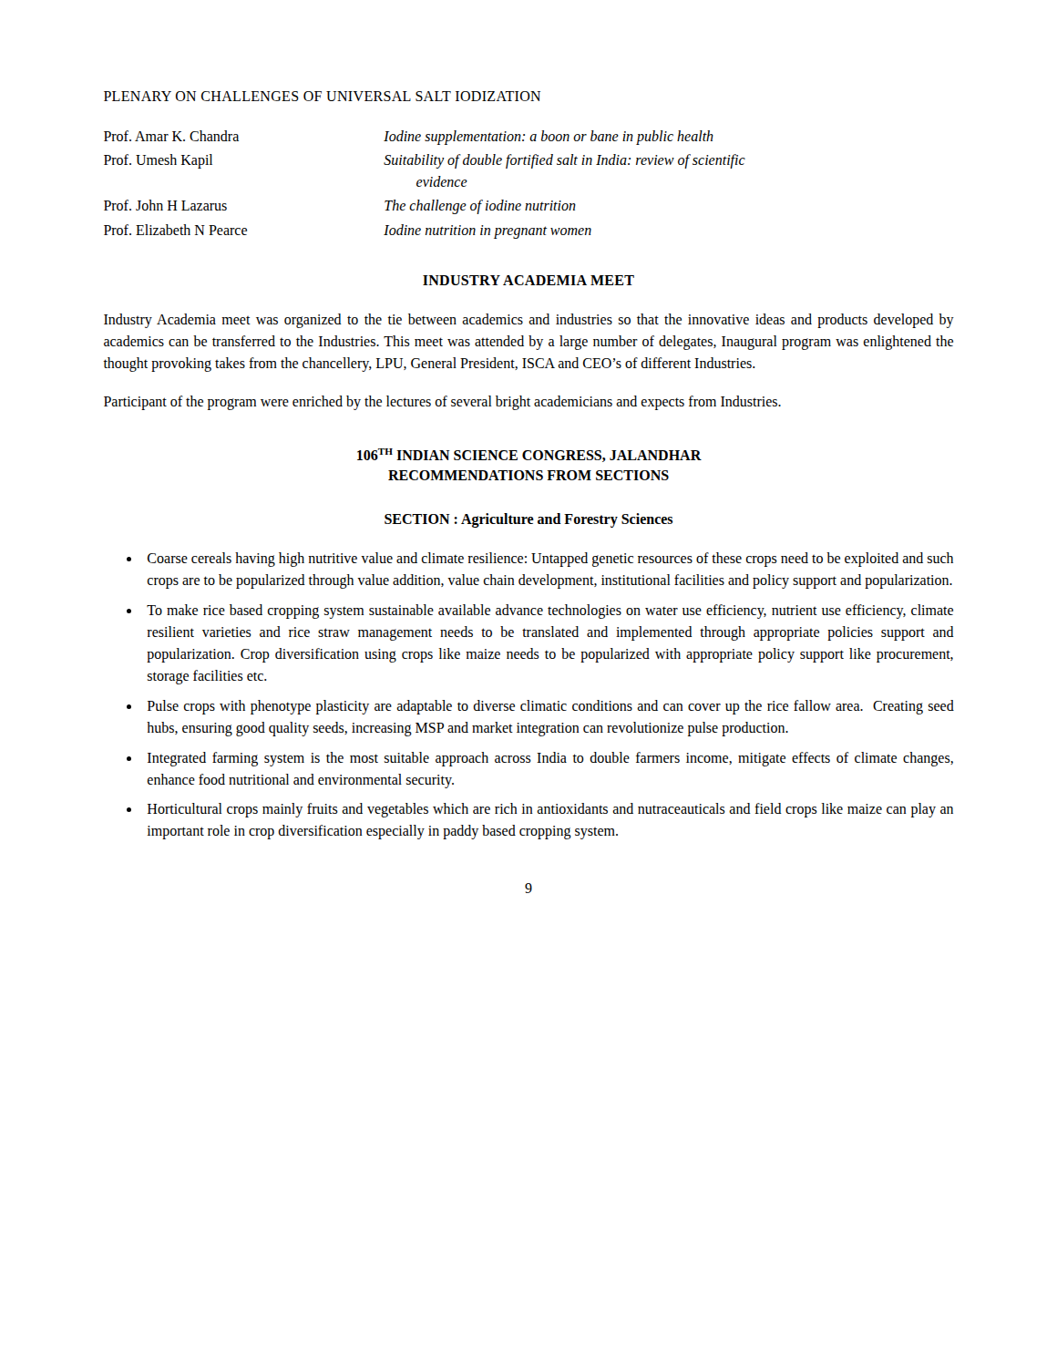PLENARY ON CHALLENGES OF UNIVERSAL SALT IODIZATION
| Prof. Amar K. Chandra | Iodine supplementation: a boon or bane in public health |
| Prof. Umesh Kapil | Suitability of double fortified salt in India: review of scientific evidence |
| Prof. John H Lazarus | The challenge of iodine nutrition |
| Prof. Elizabeth N Pearce | Iodine nutrition in pregnant women |
INDUSTRY ACADEMIA MEET
Industry Academia meet was organized to the tie between academics and industries so that the innovative ideas and products developed by academics can be transferred to the Industries. This meet was attended by a large number of delegates, Inaugural program was enlightened the thought provoking takes from the chancellery, LPU, General President, ISCA and CEO’s of different Industries.
Participant of the program were enriched by the lectures of several bright academicians and expects from Industries.
106TH INDIAN SCIENCE CONGRESS, JALANDHAR
RECOMMENDATIONS FROM SECTIONS
SECTION : Agriculture and Forestry Sciences
Coarse cereals having high nutritive value and climate resilience: Untapped genetic resources of these crops need to be exploited and such crops are to be popularized through value addition, value chain development, institutional facilities and policy support and popularization.
To make rice based cropping system sustainable available advance technologies on water use efficiency, nutrient use efficiency, climate resilient varieties and rice straw management needs to be translated and implemented through appropriate policies support and popularization. Crop diversification using crops like maize needs to be popularized with appropriate policy support like procurement, storage facilities etc.
Pulse crops with phenotype plasticity are adaptable to diverse climatic conditions and can cover up the rice fallow area. Creating seed hubs, ensuring good quality seeds, increasing MSP and market integration can revolutionize pulse production.
Integrated farming system is the most suitable approach across India to double farmers income, mitigate effects of climate changes, enhance food nutritional and environmental security.
Horticultural crops mainly fruits and vegetables which are rich in antioxidants and nutraceauticals and field crops like maize can play an important role in crop diversification especially in paddy based cropping system.
9